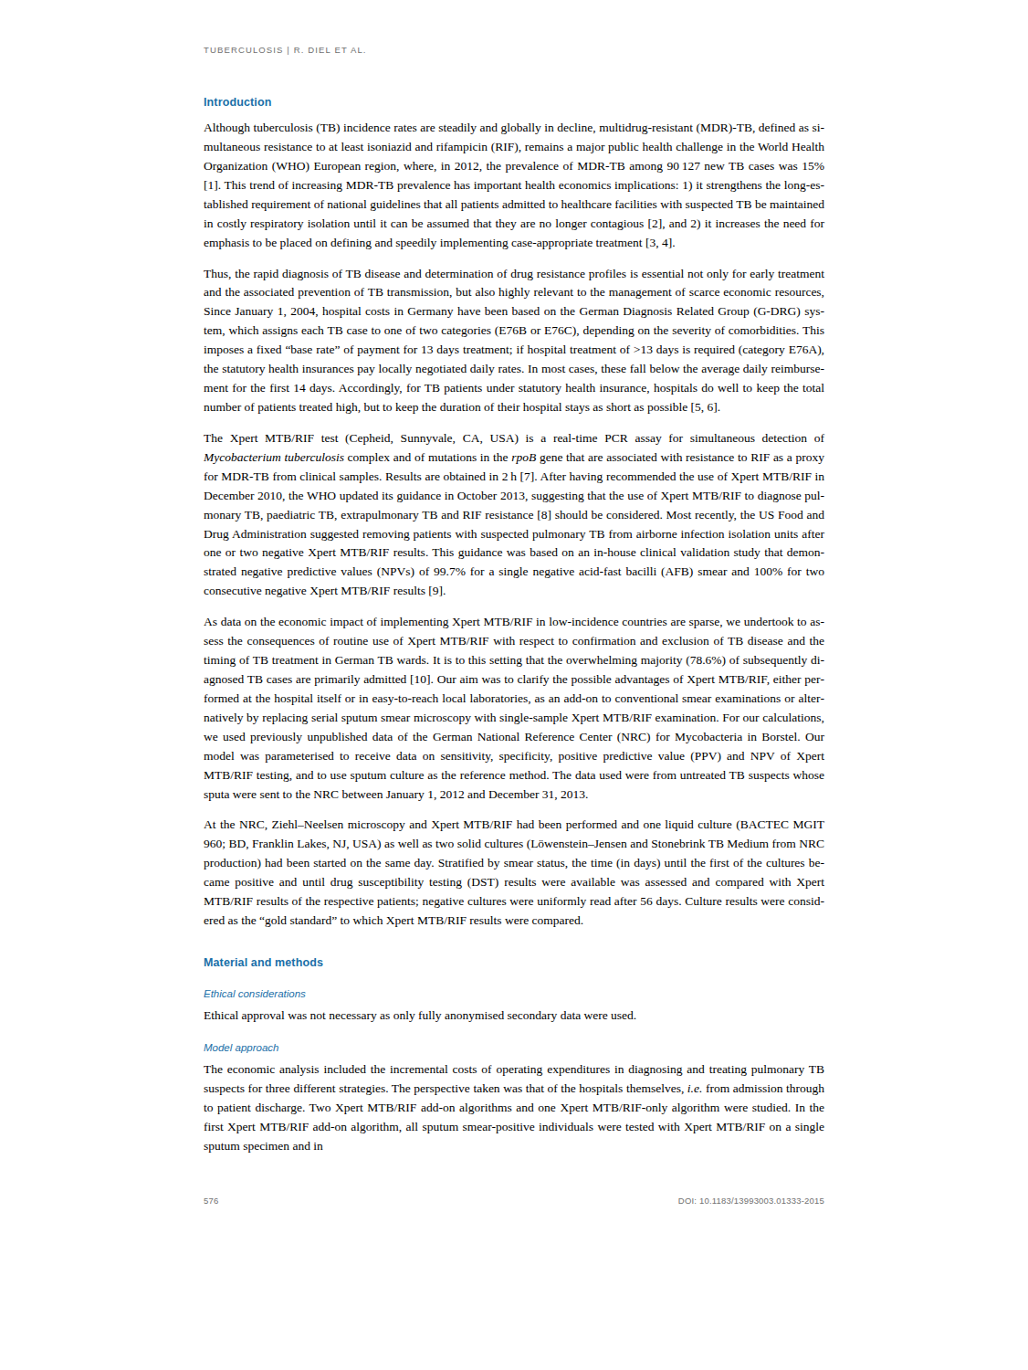Tuberculosis | R. Diel et al.
Introduction
Although tuberculosis (TB) incidence rates are steadily and globally in decline, multidrug-resistant (MDR)-TB, defined as simultaneous resistance to at least isoniazid and rifampicin (RIF), remains a major public health challenge in the World Health Organization (WHO) European region, where, in 2012, the prevalence of MDR-TB among 90 127 new TB cases was 15% [1]. This trend of increasing MDR-TB prevalence has important health economics implications: 1) it strengthens the long-established requirement of national guidelines that all patients admitted to healthcare facilities with suspected TB be maintained in costly respiratory isolation until it can be assumed that they are no longer contagious [2], and 2) it increases the need for emphasis to be placed on defining and speedily implementing case-appropriate treatment [3, 4].
Thus, the rapid diagnosis of TB disease and determination of drug resistance profiles is essential not only for early treatment and the associated prevention of TB transmission, but also highly relevant to the management of scarce economic resources, Since January 1, 2004, hospital costs in Germany have been based on the German Diagnosis Related Group (G-DRG) system, which assigns each TB case to one of two categories (E76B or E76C), depending on the severity of comorbidities. This imposes a fixed “base rate” of payment for 13 days treatment; if hospital treatment of >13 days is required (category E76A), the statutory health insurances pay locally negotiated daily rates. In most cases, these fall below the average daily reimbursement for the first 14 days. Accordingly, for TB patients under statutory health insurance, hospitals do well to keep the total number of patients treated high, but to keep the duration of their hospital stays as short as possible [5, 6].
The Xpert MTB/RIF test (Cepheid, Sunnyvale, CA, USA) is a real-time PCR assay for simultaneous detection of Mycobacterium tuberculosis complex and of mutations in the rpoB gene that are associated with resistance to RIF as a proxy for MDR-TB from clinical samples. Results are obtained in 2 h [7]. After having recommended the use of Xpert MTB/RIF in December 2010, the WHO updated its guidance in October 2013, suggesting that the use of Xpert MTB/RIF to diagnose pulmonary TB, paediatric TB, extrapulmonary TB and RIF resistance [8] should be considered. Most recently, the US Food and Drug Administration suggested removing patients with suspected pulmonary TB from airborne infection isolation units after one or two negative Xpert MTB/RIF results. This guidance was based on an in-house clinical validation study that demonstrated negative predictive values (NPVs) of 99.7% for a single negative acid-fast bacilli (AFB) smear and 100% for two consecutive negative Xpert MTB/RIF results [9].
As data on the economic impact of implementing Xpert MTB/RIF in low-incidence countries are sparse, we undertook to assess the consequences of routine use of Xpert MTB/RIF with respect to confirmation and exclusion of TB disease and the timing of TB treatment in German TB wards. It is to this setting that the overwhelming majority (78.6%) of subsequently diagnosed TB cases are primarily admitted [10]. Our aim was to clarify the possible advantages of Xpert MTB/RIF, either performed at the hospital itself or in easy-to-reach local laboratories, as an add-on to conventional smear examinations or alternatively by replacing serial sputum smear microscopy with single-sample Xpert MTB/RIF examination. For our calculations, we used previously unpublished data of the German National Reference Center (NRC) for Mycobacteria in Borstel. Our model was parameterised to receive data on sensitivity, specificity, positive predictive value (PPV) and NPV of Xpert MTB/RIF testing, and to use sputum culture as the reference method. The data used were from untreated TB suspects whose sputa were sent to the NRC between January 1, 2012 and December 31, 2013.
At the NRC, Ziehl–Neelsen microscopy and Xpert MTB/RIF had been performed and one liquid culture (BACTEC MGIT 960; BD, Franklin Lakes, NJ, USA) as well as two solid cultures (Löwenstein–Jensen and Stonebrink TB Medium from NRC production) had been started on the same day. Stratified by smear status, the time (in days) until the first of the cultures became positive and until drug susceptibility testing (DST) results were available was assessed and compared with Xpert MTB/RIF results of the respective patients; negative cultures were uniformly read after 56 days. Culture results were considered as the “gold standard” to which Xpert MTB/RIF results were compared.
Material and methods
Ethical considerations
Ethical approval was not necessary as only fully anonymised secondary data were used.
Model approach
The economic analysis included the incremental costs of operating expenditures in diagnosing and treating pulmonary TB suspects for three different strategies. The perspective taken was that of the hospitals themselves, i.e. from admission through to patient discharge. Two Xpert MTB/RIF add-on algorithms and one Xpert MTB/RIF-only algorithm were studied. In the first Xpert MTB/RIF add-on algorithm, all sputum smear-positive individuals were tested with Xpert MTB/RIF on a single sputum specimen and in
576 DOI: 10.1183/13993003.01333-2015